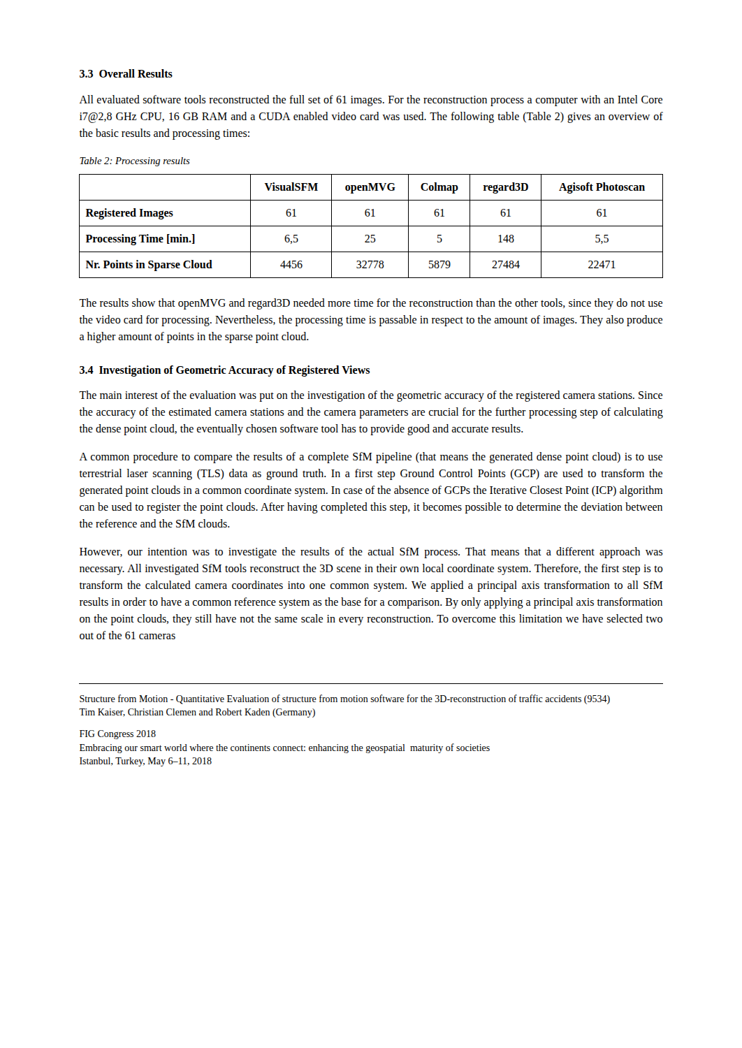3.3 Overall Results
All evaluated software tools reconstructed the full set of 61 images. For the reconstruction process a computer with an Intel Core i7@2,8 GHz CPU, 16 GB RAM and a CUDA enabled video card was used. The following table (Table 2) gives an overview of the basic results and processing times:
Table 2: Processing results
| | VisualSFM | openMVG | Colmap | regard3D | Agisoft Photoscan |
| Registered Images | 61 | 61 | 61 | 61 | 61 |
| Processing Time [min.] | 6,5 | 25 | 5 | 148 | 5,5 |
| Nr. Points in Sparse Cloud | 4456 | 32778 | 5879 | 27484 | 22471 |
The results show that openMVG and regard3D needed more time for the reconstruction than the other tools, since they do not use the video card for processing. Nevertheless, the processing time is passable in respect to the amount of images. They also produce a higher amount of points in the sparse point cloud.
3.4 Investigation of Geometric Accuracy of Registered Views
The main interest of the evaluation was put on the investigation of the geometric accuracy of the registered camera stations. Since the accuracy of the estimated camera stations and the camera parameters are crucial for the further processing step of calculating the dense point cloud, the eventually chosen software tool has to provide good and accurate results.
A common procedure to compare the results of a complete SfM pipeline (that means the generated dense point cloud) is to use terrestrial laser scanning (TLS) data as ground truth. In a first step Ground Control Points (GCP) are used to transform the generated point clouds in a common coordinate system. In case of the absence of GCPs the Iterative Closest Point (ICP) algorithm can be used to register the point clouds. After having completed this step, it becomes possible to determine the deviation between the reference and the SfM clouds.
However, our intention was to investigate the results of the actual SfM process. That means that a different approach was necessary. All investigated SfM tools reconstruct the 3D scene in their own local coordinate system. Therefore, the first step is to transform the calculated camera coordinates into one common system. We applied a principal axis transformation to all SfM results in order to have a common reference system as the base for a comparison. By only applying a principal axis transformation on the point clouds, they still have not the same scale in every reconstruction. To overcome this limitation we have selected two out of the 61 cameras
Structure from Motion - Quantitative Evaluation of structure from motion software for the 3D-reconstruction of traffic accidents (9534)
Tim Kaiser, Christian Clemen and Robert Kaden (Germany)
FIG Congress 2018
Embracing our smart world where the continents connect: enhancing the geospatial maturity of societies
Istanbul, Turkey, May 6–11, 2018